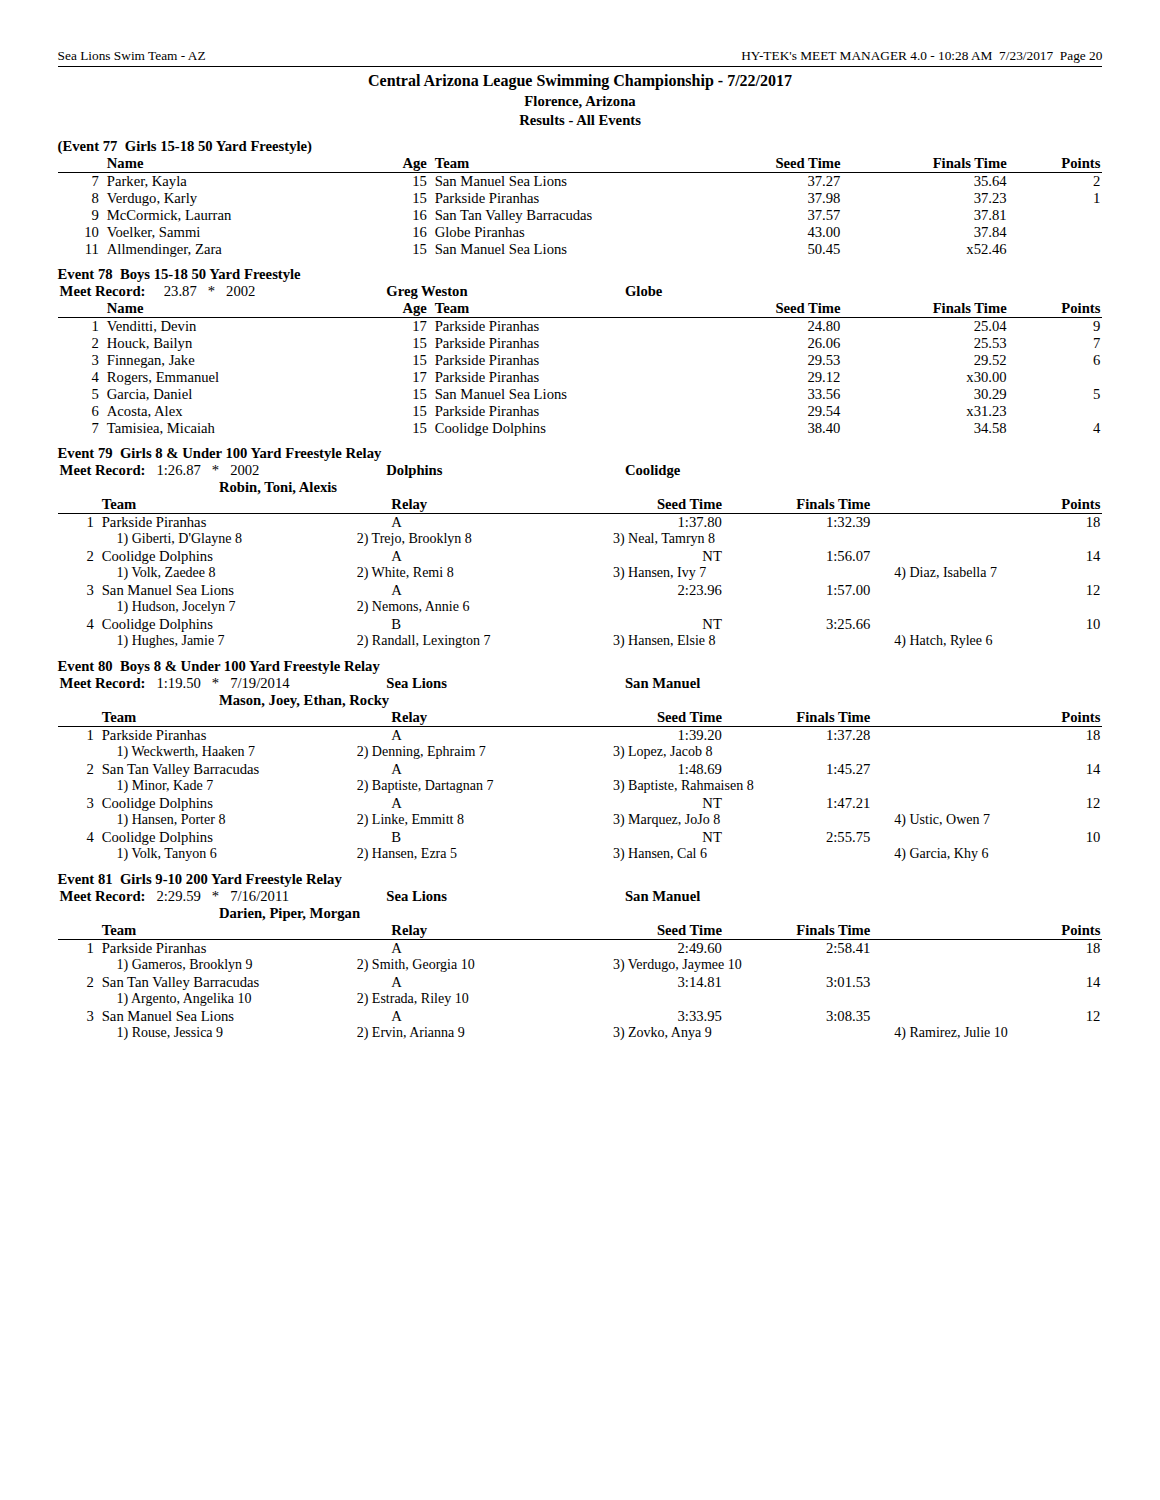Sea Lions Swim Team - AZ
HY-TEK's MEET MANAGER 4.0 - 10:28 AM 7/23/2017 Page 20
Central Arizona League Swimming Championship - 7/22/2017
Florence, Arizona
Results - All Events
(Event 77 Girls 15-18 50 Yard Freestyle)
| | Name | Age | Team | Seed Time | Finals Time | Points |
| --- | --- | --- | --- | --- | --- | --- |
| 7 | Parker, Kayla | 15 | San Manuel Sea Lions | 37.27 | 35.64 | 2 |
| 8 | Verdugo, Karly | 15 | Parkside Piranhas | 37.98 | 37.23 | 1 |
| 9 | McCormick, Laurran | 16 | San Tan Valley Barracudas | 37.57 | 37.81 | |
| 10 | Voelker, Sammi | 16 | Globe Piranhas | 43.00 | 37.84 | |
| 11 | Allmendinger, Zara | 15 | San Manuel Sea Lions | 50.45 | x52.46 | |
Event 78 Boys 15-18 50 Yard Freestyle
| Meet Record: 23.87 * 2002 | Greg Weston | Globe |
| | Name | Age | Team | Seed Time | Finals Time | Points |
| --- | --- | --- | --- | --- | --- | --- |
| 1 | Venditti, Devin | 17 | Parkside Piranhas | 24.80 | 25.04 | 9 |
| 2 | Houck, Bailyn | 15 | Parkside Piranhas | 26.06 | 25.53 | 7 |
| 3 | Finnegan, Jake | 15 | Parkside Piranhas | 29.53 | 29.52 | 6 |
| 4 | Rogers, Emmanuel | 17 | Parkside Piranhas | 29.12 | x30.00 | |
| 5 | Garcia, Daniel | 15 | San Manuel Sea Lions | 33.56 | 30.29 | 5 |
| 6 | Acosta, Alex | 15 | Parkside Piranhas | 29.54 | x31.23 | |
| 7 | Tamisiea, Micaiah | 15 | Coolidge Dolphins | 38.40 | 34.58 | 4 |
Event 79 Girls 8 & Under 100 Yard Freestyle Relay
| Meet Record: 1:26.87 * 2002 | Dolphins | Coolidge |
Robin, Toni, Alexis
| | Team | Relay | Seed Time | Finals Time | Points |
| --- | --- | --- | --- | --- | --- |
| 1 | Parkside Piranhas | A | 1:37.80 | 1:32.39 | 18 |
| | 1) Giberti, D'Glayne 8 | 2) Trejo, Brooklyn 8 | 3) Neal, Tamryn 8 |
| 2 | Coolidge Dolphins | A | NT | 1:56.07 | 14 |
| | 1) Volk, Zaedee 8 | 2) White, Remi 8 | 3) Hansen, Ivy 7 | 4) Diaz, Isabella 7 |
| 3 | San Manuel Sea Lions | A | 2:23.96 | 1:57.00 | 12 |
| | 1) Hudson, Jocelyn 7 | 2) Nemons, Annie 6 |
| 4 | Coolidge Dolphins | B | NT | 3:25.66 | 10 |
| | 1) Hughes, Jamie 7 | 2) Randall, Lexington 7 | 3) Hansen, Elsie 8 | 4) Hatch, Rylee 6 |
Event 80 Boys 8 & Under 100 Yard Freestyle Relay
| Meet Record: 1:19.50 * 7/19/2014 | Sea Lions | San Manuel |
Mason, Joey, Ethan, Rocky
| | Team | Relay | Seed Time | Finals Time | Points |
| --- | --- | --- | --- | --- | --- |
| 1 | Parkside Piranhas | A | 1:39.20 | 1:37.28 | 18 |
| | 1) Weckwerth, Haaken 7 | 2) Denning, Ephraim 7 | 3) Lopez, Jacob 8 |
| 2 | San Tan Valley Barracudas | A | 1:48.69 | 1:45.27 | 14 |
| | 1) Minor, Kade 7 | 2) Baptiste, Dartagnan 7 | 3) Baptiste, Rahmaisen 8 |
| 3 | Coolidge Dolphins | A | NT | 1:47.21 | 12 |
| | 1) Hansen, Porter 8 | 2) Linke, Emmitt 8 | 3) Marquez, JoJo 8 | 4) Ustic, Owen 7 |
| 4 | Coolidge Dolphins | B | NT | 2:55.75 | 10 |
| | 1) Volk, Tanyon 6 | 2) Hansen, Ezra 5 | 3) Hansen, Cal 6 | 4) Garcia, Khy 6 |
Event 81 Girls 9-10 200 Yard Freestyle Relay
| Meet Record: 2:29.59 * 7/16/2011 | Sea Lions | San Manuel |
Darien, Piper, Morgan
| | Team | Relay | Seed Time | Finals Time | Points |
| --- | --- | --- | --- | --- | --- |
| 1 | Parkside Piranhas | A | 2:49.60 | 2:58.41 | 18 |
| | 1) Gameros, Brooklyn 9 | 2) Smith, Georgia 10 | 3) Verdugo, Jaymee 10 |
| 2 | San Tan Valley Barracudas | A | 3:14.81 | 3:01.53 | 14 |
| | 1) Argento, Angelika 10 | 2) Estrada, Riley 10 |
| 3 | San Manuel Sea Lions | A | 3:33.95 | 3:08.35 | 12 |
| | 1) Rouse, Jessica 9 | 2) Ervin, Arianna 9 | 3) Zovko, Anya 9 | 4) Ramirez, Julie 10 |